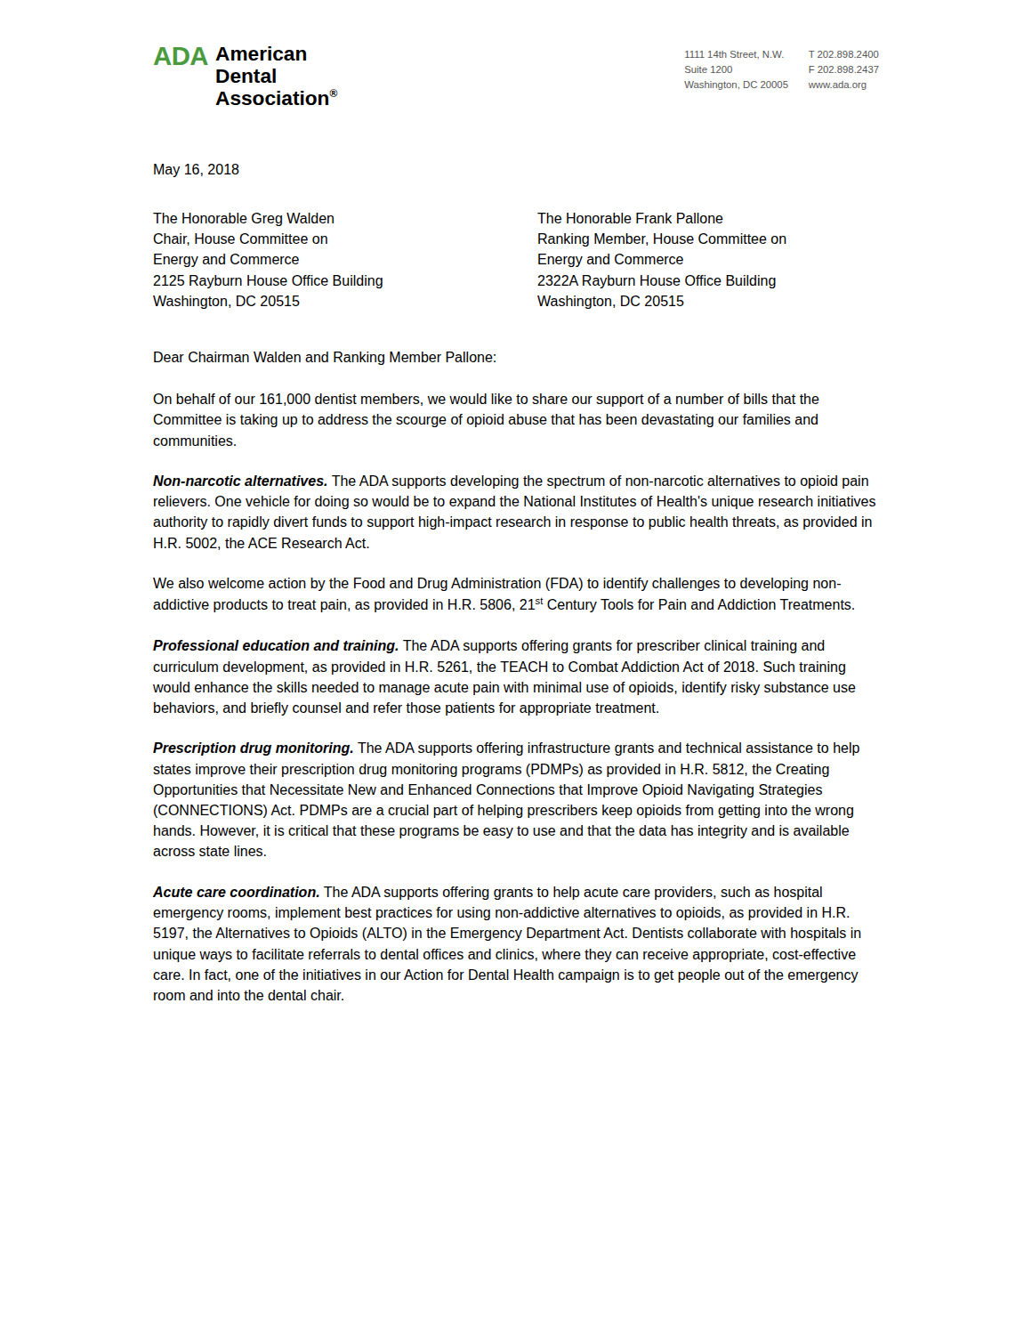ADA American
Dental
Association®
1111 14th Street, N.W.
Suite 1200
Washington, DC 20005 T 202.898.2400
F 202.898.2437
www.ada.org
May 16, 2018
The Honorable Greg Walden
Chair, House Committee on
Energy and Commerce
2125 Rayburn House Office Building
Washington, DC 20515 The Honorable Frank Pallone
Ranking Member, House Committee on
Energy and Commerce
2322A Rayburn House Office Building
Washington, DC 20515
Dear Chairman Walden and Ranking Member Pallone:
On behalf of our 161,000 dentist members, we would like to share our support of a number of bills that the Committee is taking up to address the scourge of opioid abuse that has been devastating our families and communities.
Non-narcotic alternatives. The ADA supports developing the spectrum of non-narcotic alternatives to opioid pain relievers. One vehicle for doing so would be to expand the National Institutes of Health's unique research initiatives authority to rapidly divert funds to support high-impact research in response to public health threats, as provided in H.R. 5002, the ACE Research Act.
We also welcome action by the Food and Drug Administration (FDA) to identify challenges to developing non-addictive products to treat pain, as provided in H.R. 5806, 21st Century Tools for Pain and Addiction Treatments.
Professional education and training. The ADA supports offering grants for prescriber clinical training and curriculum development, as provided in H.R. 5261, the TEACH to Combat Addiction Act of 2018. Such training would enhance the skills needed to manage acute pain with minimal use of opioids, identify risky substance use behaviors, and briefly counsel and refer those patients for appropriate treatment.
Prescription drug monitoring. The ADA supports offering infrastructure grants and technical assistance to help states improve their prescription drug monitoring programs (PDMPs) as provided in H.R. 5812, the Creating Opportunities that Necessitate New and Enhanced Connections that Improve Opioid Navigating Strategies (CONNECTIONS) Act. PDMPs are a crucial part of helping prescribers keep opioids from getting into the wrong hands. However, it is critical that these programs be easy to use and that the data has integrity and is available across state lines.
Acute care coordination. The ADA supports offering grants to help acute care providers, such as hospital emergency rooms, implement best practices for using non-addictive alternatives to opioids, as provided in H.R. 5197, the Alternatives to Opioids (ALTO) in the Emergency Department Act. Dentists collaborate with hospitals in unique ways to facilitate referrals to dental offices and clinics, where they can receive appropriate, cost-effective care. In fact, one of the initiatives in our Action for Dental Health campaign is to get people out of the emergency room and into the dental chair.